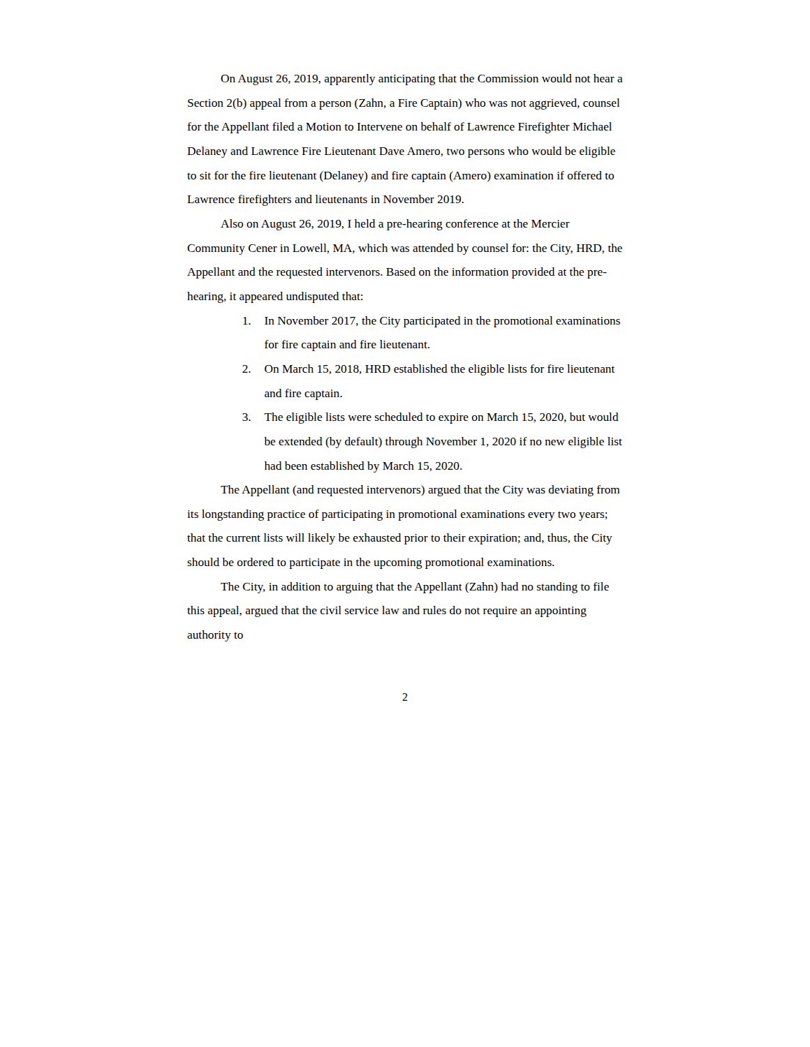On August 26, 2019, apparently anticipating that the Commission would not hear a Section 2(b) appeal from a person (Zahn, a Fire Captain) who was not aggrieved, counsel for the Appellant filed a Motion to Intervene on behalf of Lawrence Firefighter Michael Delaney and Lawrence Fire Lieutenant Dave Amero, two persons who would be eligible to sit for the fire lieutenant (Delaney) and fire captain (Amero) examination if offered to Lawrence firefighters and lieutenants in November 2019.
Also on August 26, 2019, I held a pre-hearing conference at the Mercier Community Cener in Lowell, MA, which was attended by counsel for: the City, HRD, the Appellant and the requested intervenors. Based on the information provided at the pre-hearing, it appeared undisputed that:
In November 2017, the City participated in the promotional examinations for fire captain and fire lieutenant.
On March 15, 2018, HRD established the eligible lists for fire lieutenant and fire captain.
The eligible lists were scheduled to expire on March 15, 2020, but would be extended (by default) through November 1, 2020 if no new eligible list had been established by March 15, 2020.
The Appellant (and requested intervenors) argued that the City was deviating from its longstanding practice of participating in promotional examinations every two years; that the current lists will likely be exhausted prior to their expiration; and, thus, the City should be ordered to participate in the upcoming promotional examinations.
The City, in addition to arguing that the Appellant (Zahn) had no standing to file this appeal, argued that the civil service law and rules do not require an appointing authority to
2